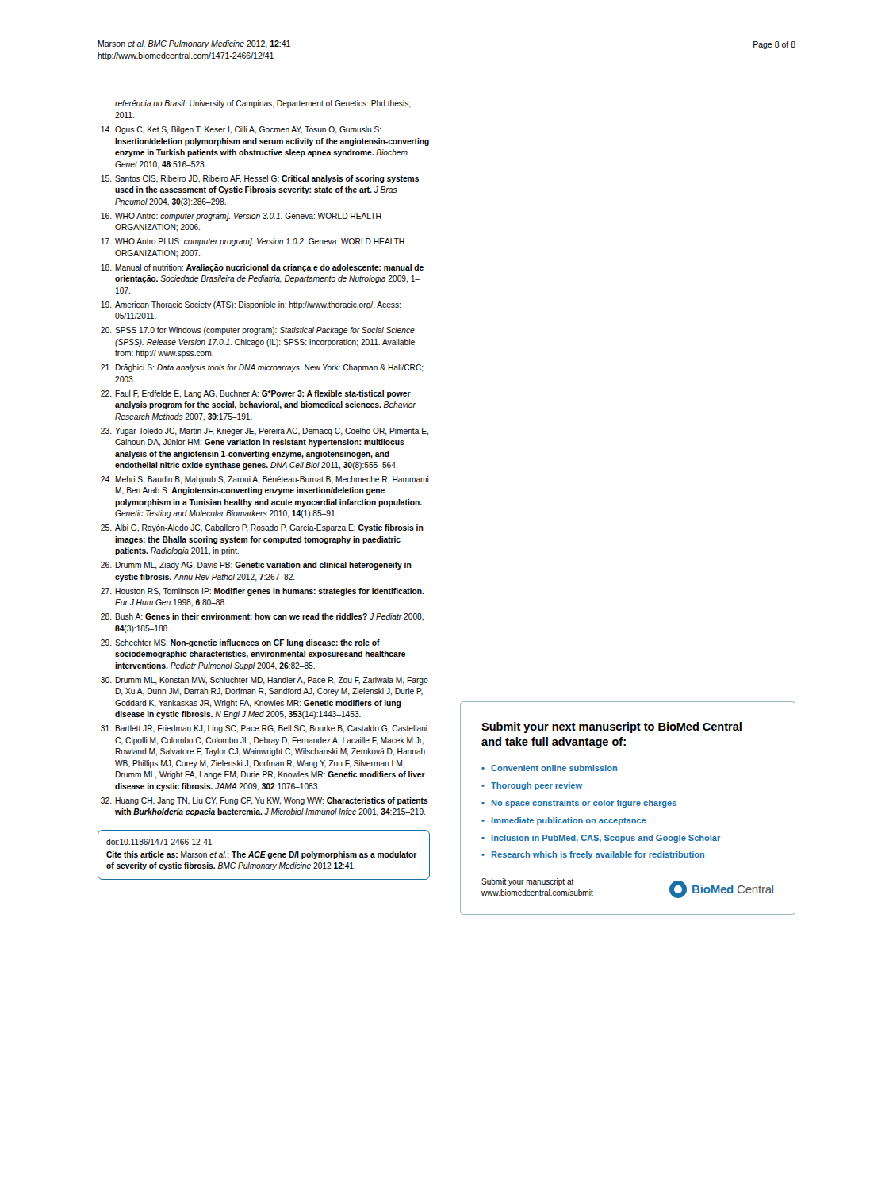Marson et al. BMC Pulmonary Medicine 2012, 12:41
http://www.biomedcentral.com/1471-2466/12/41
Page 8 of 8
referência no Brasil. University of Campinas, Departement of Genetics: Phd thesis; 2011.
14. Ogus C, Ket S, Bilgen T, Keser I, Cilli A, Gocmen AY, Tosun O, Gumuslu S: Insertion/deletion polymorphism and serum activity of the angiotensin-converting enzyme in Turkish patients with obstructive sleep apnea syndrome. Biochem Genet 2010, 48:516–523.
15. Santos CIS, Ribeiro JD, Ribeiro AF, Hessel G: Critical analysis of scoring systems used in the assessment of Cystic Fibrosis severity: state of the art. J Bras Pneumol 2004, 30(3):286–298.
16. WHO Antro: computer program]. Version 3.0.1. Geneva: WORLD HEALTH ORGANIZATION; 2006.
17. WHO Antro PLUS: computer program]. Version 1.0.2. Geneva: WORLD HEALTH ORGANIZATION; 2007.
18. Manual of nutrition: Avaliação nucricional da criança e do adolescente: manual de orientação. Sociedade Brasileira de Pediatria, Departamento de Nutrologia 2009, 1–107.
19. American Thoracic Society (ATS): Disponible in: http://www.thoracic.org/. Acess: 05/11/2011.
20. SPSS 17.0 for Windows (computer program): Statistical Package for Social Science (SPSS). Release Version 17.0.1. Chicago (IL): SPSS: Incorporation; 2011. Available from: http:// www.spss.com.
21. Drăghici S: Data analysis tools for DNA microarrays. New York: Chapman & Hall/CRC; 2003.
22. Faul F, Erdfelde E, Lang AG, Buchner A: G*Power 3: A flexible sta-tistical power analysis program for the social, behavioral, and biomedical sciences. Behavior Research Methods 2007, 39:175–191.
23. Yugar-Toledo JC, Martin JF, Krieger JE, Pereira AC, Demacq C, Coelho OR, Pimenta E, Calhoun DA, Júnior HM: Gene variation in resistant hypertension: multilocus analysis of the angiotensin 1-converting enzyme, angiotensinogen, and endothelial nitric oxide synthase genes. DNA Cell Biol 2011, 30(8):555–564.
24. Mehri S, Baudin B, Mahjoub S, Zaroui A, Bénéteau-Burnat B, Mechmeche R, Hammami M, Ben Arab S: Angiotensin-converting enzyme insertion/deletion gene polymorphism in a Tunisian healthy and acute myocardial infarction population. Genetic Testing and Molecular Biomarkers 2010, 14(1):85–91.
25. Albi G, Rayón-Aledo JC, Caballero P, Rosado P, García-Esparza E: Cystic fibrosis in images: the Bhalla scoring system for computed tomography in paediatric patients. Radiologia 2011, in print.
26. Drumm ML, Ziady AG, Davis PB: Genetic variation and clinical heterogeneity in cystic fibrosis. Annu Rev Pathol 2012, 7:267–82.
27. Houston RS, Tomlinson IP: Modifier genes in humans: strategies for identification. Eur J Hum Gen 1998, 6:80–88.
28. Bush A: Genes in their environment: how can we read the riddles? J Pediatr 2008, 84(3):185–188.
29. Schechter MS: Non-genetic influences on CF lung disease: the role of sociodemographic characteristics, environmental exposuresand healthcare interventions. Pediatr Pulmonol Suppl 2004, 26:82–85.
30. Drumm ML, Konstan MW, Schluchter MD, Handler A, Pace R, Zou F, Zariwala M, Fargo D, Xu A, Dunn JM, Darrah RJ, Dorfman R, Sandford AJ, Corey M, Zielenski J, Durie P, Goddard K, Yankaskas JR, Wright FA, Knowles MR: Genetic modifiers of lung disease in cystic fibrosis. N Engl J Med 2005, 353(14):1443–1453.
31. Bartlett JR, Friedman KJ, Ling SC, Pace RG, Bell SC, Bourke B, Castaldo G, Castellani C, Cipolli M, Colombo C, Colombo JL, Debray D, Fernandez A, Lacaille F, Macek M Jr, Rowland M, Salvatore F, Taylor CJ, Wainwright C, Wilschanski M, Zemková D, Hannah WB, Phillips MJ, Corey M, Zielenski J, Dorfman R, Wang Y, Zou F, Silverman LM, Drumm ML, Wright FA, Lange EM, Durie PR, Knowles MR: Genetic modifiers of liver disease in cystic fibrosis. JAMA 2009, 302:1076–1083.
32. Huang CH, Jang TN, Liu CY, Fung CP, Yu KW, Wong WW: Characteristics of patients with Burkholderia cepacia bacteremia. J Microbiol Immunol Infec 2001, 34:215–219.
doi:10.1186/1471-2466-12-41
Cite this article as: Marson et al.: The ACE gene D/I polymorphism as a modulator of severity of cystic fibrosis. BMC Pulmonary Medicine 2012 12:41.
Submit your next manuscript to BioMed Central
and take full advantage of:
Convenient online submission
Thorough peer review
No space constraints or color figure charges
Immediate publication on acceptance
Inclusion in PubMed, CAS, Scopus and Google Scholar
Research which is freely available for redistribution
Submit your manuscript at
www.biomedcentral.com/submit
BioMed Central